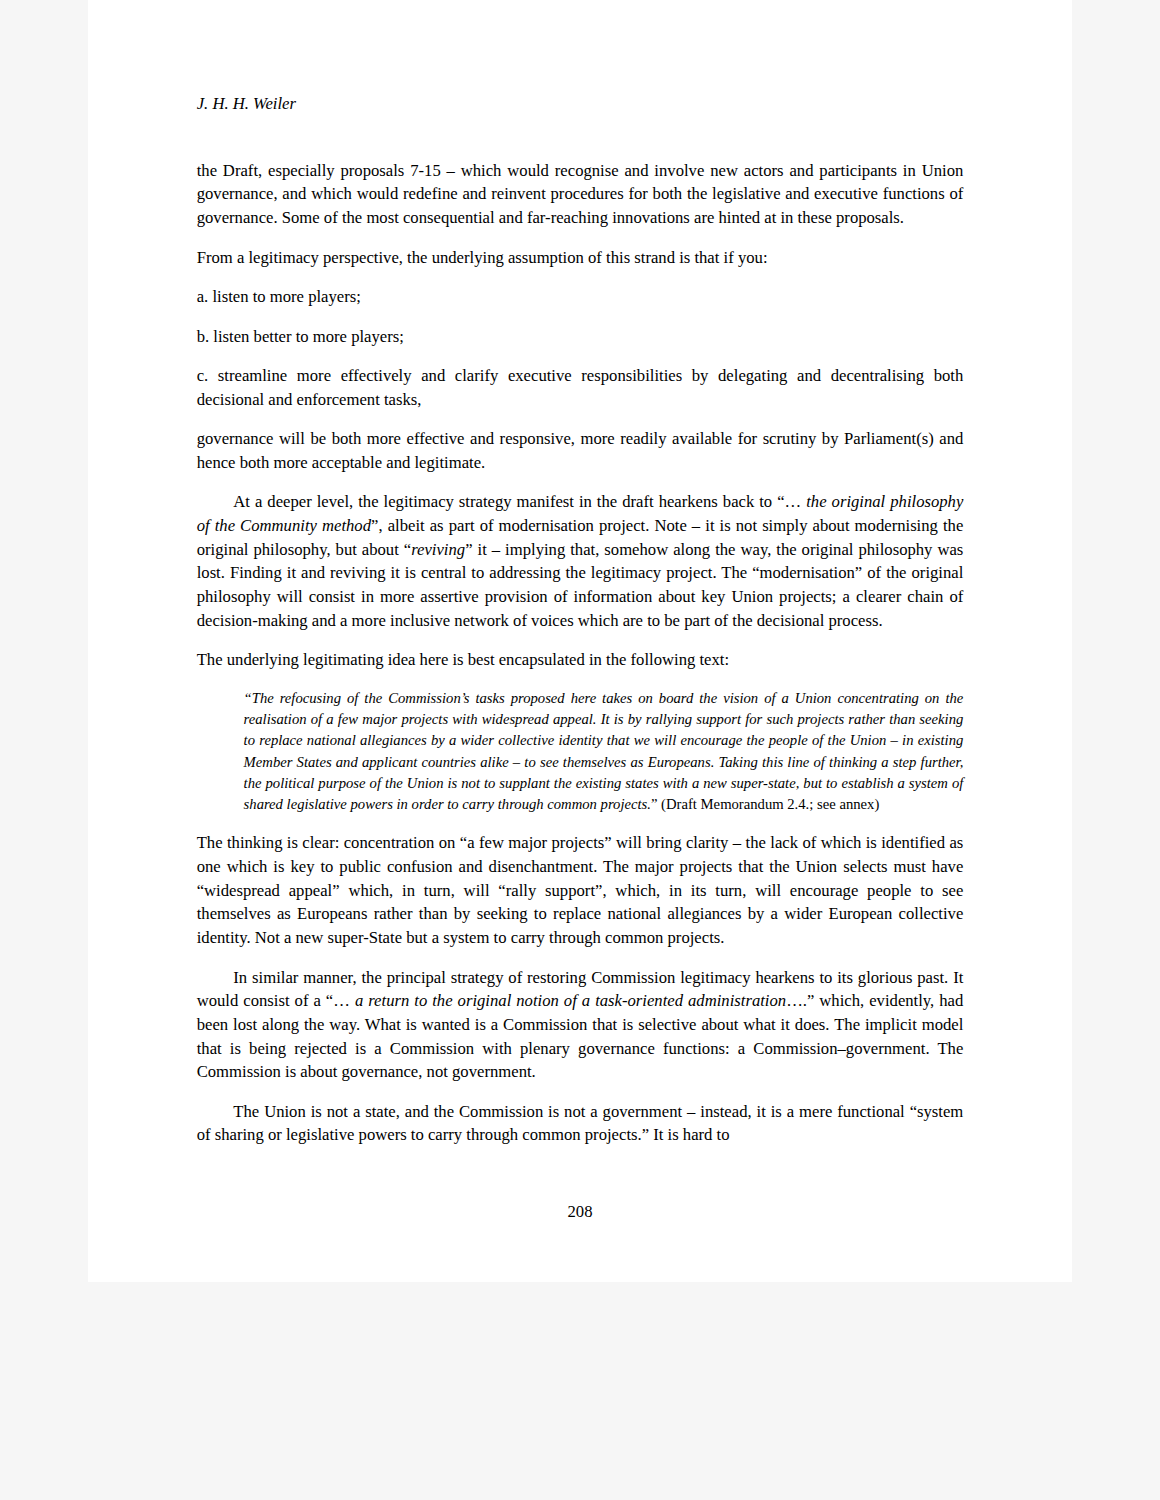J. H. H. Weiler
the Draft, especially proposals 7-15 – which would recognise and involve new actors and participants in Union governance, and which would redefine and reinvent procedures for both the legislative and executive functions of governance. Some of the most consequential and far-reaching innovations are hinted at in these proposals.
From a legitimacy perspective, the underlying assumption of this strand is that if you:
a. listen to more players;
b. listen better to more players;
c. streamline more effectively and clarify executive responsibilities by delegating and decentralising both decisional and enforcement tasks,
governance will be both more effective and responsive, more readily available for scrutiny by Parliament(s) and hence both more acceptable and legitimate.
At a deeper level, the legitimacy strategy manifest in the draft hearkens back to “… the original philosophy of the Community method”, albeit as part of modernisation project. Note – it is not simply about modernising the original philosophy, but about “reviving” it – implying that, somehow along the way, the original philosophy was lost. Finding it and reviving it is central to addressing the legitimacy project. The “modernisation” of the original philosophy will consist in more assertive provision of information about key Union projects; a clearer chain of decision-making and a more inclusive network of voices which are to be part of the decisional process.
The underlying legitimating idea here is best encapsulated in the following text:
“The refocusing of the Commission’s tasks proposed here takes on board the vision of a Union concentrating on the realisation of a few major projects with widespread appeal. It is by rallying support for such projects rather than seeking to replace national allegiances by a wider collective identity that we will encourage the people of the Union – in existing Member States and applicant countries alike – to see themselves as Europeans. Taking this line of thinking a step further, the political purpose of the Union is not to supplant the existing states with a new super-state, but to establish a system of shared legislative powers in order to carry through common projects.” (Draft Memorandum 2.4.; see annex)
The thinking is clear: concentration on “a few major projects” will bring clarity – the lack of which is identified as one which is key to public confusion and disenchantment. The major projects that the Union selects must have “widespread appeal” which, in turn, will “rally support”, which, in its turn, will encourage people to see themselves as Europeans rather than by seeking to replace national allegiances by a wider European collective identity. Not a new super-State but a system to carry through common projects.
In similar manner, the principal strategy of restoring Commission legitimacy hearkens to its glorious past. It would consist of a “… a return to the original notion of a task-oriented administration….” which, evidently, had been lost along the way. What is wanted is a Commission that is selective about what it does. The implicit model that is being rejected is a Commission with plenary governance functions: a Commission–government. The Commission is about governance, not government.
The Union is not a state, and the Commission is not a government – instead, it is a mere functional “system of sharing or legislative powers to carry through common projects.” It is hard to
208